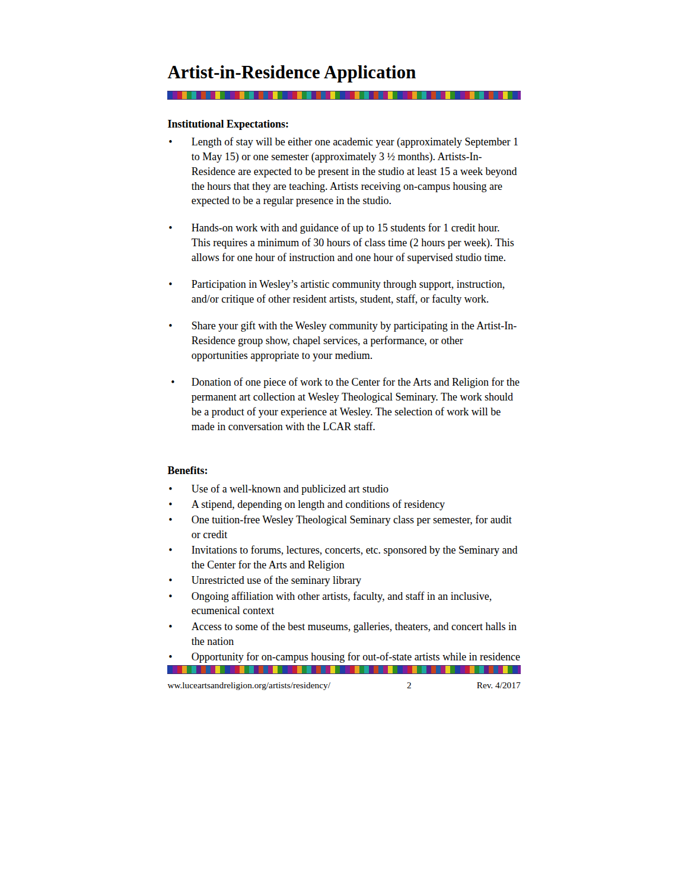Artist-in-Residence Application
Institutional Expectations:
Length of stay will be either one academic year (approximately September 1 to May 15) or one semester (approximately 3 ½ months). Artists-In-Residence are expected to be present in the studio at least 15 a week beyond the hours that they are teaching. Artists receiving on-campus housing are expected to be a regular presence in the studio.
Hands-on work with and guidance of up to 15 students for 1 credit hour. This requires a minimum of 30 hours of class time (2 hours per week). This allows for one hour of instruction and one hour of supervised studio time.
Participation in Wesley’s artistic community through support, instruction, and/or critique of other resident artists, student, staff, or faculty work.
Share your gift with the Wesley community by participating in the Artist-In-Residence group show, chapel services, a performance, or other opportunities appropriate to your medium.
Donation of one piece of work to the Center for the Arts and Religion for the permanent art collection at Wesley Theological Seminary. The work should be a product of your experience at Wesley. The selection of work will be made in conversation with the LCAR staff.
Benefits:
Use of a well-known and publicized art studio
A stipend, depending on length and conditions of residency
One tuition-free Wesley Theological Seminary class per semester, for audit or credit
Invitations to forums, lectures, concerts, etc. sponsored by the Seminary and the Center for the Arts and Religion
Unrestricted use of the seminary library
Ongoing affiliation with other artists, faculty, and staff in an inclusive, ecumenical context
Access to some of the best museums, galleries, theaters, and concert halls in the nation
Opportunity for on-campus housing for out-of-state artists while in residence
ww.luceartsandreligion.org/artists/residency/
2
Rev. 4/2017